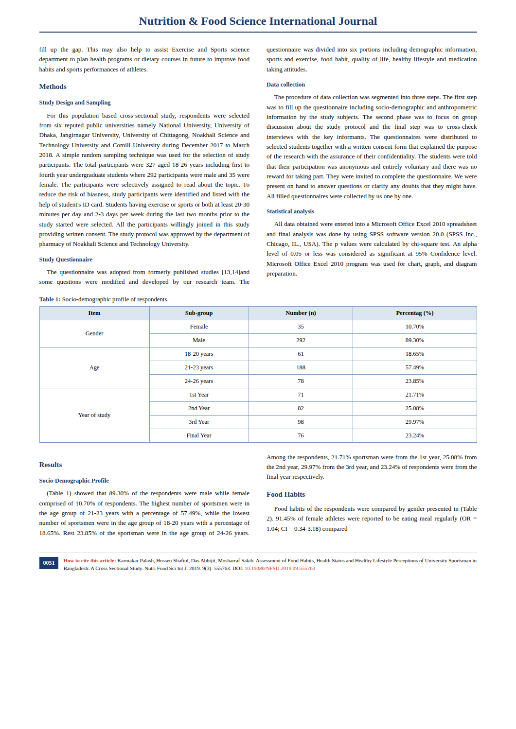Nutrition & Food Science International Journal
fill up the gap. This may also help to assist Exercise and Sports science department to plan health programs or dietary courses in future to improve food habits and sports performances of athletes.
Methods
Study Design and Sampling
For this population based cross-sectional study, respondents were selected from six reputed public universities namely National University, University of Dhaka, Jangirnagar University, University of Chittagong, Noakhali Science and Technology University and Comill University during December 2017 to March 2018. A simple random sampling technique was used for the selection of study participants. The total participants were 327 aged 18-26 years including first to fourth year undergraduate students where 292 participants were male and 35 were female. The participants were selectively assigned to read about the topic. To reduce the risk of biasness, study participants were identified and listed with the help of student's ID card. Students having exercise or sports or both at least 20-30 minutes per day and 2-3 days per week during the last two months prior to the study started were selected. All the participants willingly joined in this study providing written consent. The study protocol was approved by the department of pharmacy of Noakhali Science and Technology University.
Study Questionnaire
The questionnaire was adopted from formerly published studies [13,14]and some questions were modified and developed by our research team. The questionnaire was divided into six portions including demographic information, sports and exercise, food habit, quality of life, healthy lifestyle and medication taking attitudes.
Data collection
The procedure of data collection was segmented into three steps. The first step was to fill up the questionnaire including socio-demographic and anthropometric information by the study subjects. The second phase was to focus on group discussion about the study protocol and the final step was to cross-check interviews with the key informants. The questionnaires were distributed to selected students together with a written consent form that explained the purpose of the research with the assurance of their confidentiality. The students were told that their participation was anonymous and entirely voluntary and there was no reward for taking part. They were invited to complete the questionnaire. We were present on hand to answer questions or clarify any doubts that they might have. All filled questionnaires were collected by us one by one.
Statistical analysis
All data obtained were entered into a Microsoft Office Excel 2010 spreadsheet and final analysis was done by using SPSS software version 20.0 (SPSS Inc., Chicago, IL., USA). The p values were calculated by chi-square test. An alpha level of 0.05 or less was considered as significant at 95% Confidence level. Microsoft Office Excel 2010 program was used for chart, graph, and diagram preparation.
Table 1: Socio-demographic profile of respondents.
| Item | Sub-group | Number (n) | Percentag (%) |
| --- | --- | --- | --- |
| Gender | Female | 35 | 10.70% |
| Male | 292 | 89.30% |
| Age | 18-20 years | 61 | 18.65% |
| 21-23 years | 188 | 57.49% |
| 24-26 years | 78 | 23.85% |
| Year of study | 1st Year | 71 | 21.71% |
| 2nd Year | 82 | 25.08% |
| 3rd Year | 98 | 29.97% |
| Final Year | 76 | 23.24% |
Results
Socio-Demographic Profile
(Table 1) showed that 89.30% of the respondents were male while female comprised of 10.70% of respondents. The highest number of sportsmen were in the age group of 21-23 years with a percentage of 57.49%, while the lowest number of sportsmen were in the age group of 18-20 years with a percentage of 18.65%. Rest 23.85% of the sportsman were in the age group of 24-26 years. Among the respondents, 21.71% sportsman were from the 1st year, 25.08% from the 2nd year, 29.97% from the 3rd year, and 23.24% of respondents were from the final year respectively.
Food Habits
Food habits of the respondents were compared by gender presented in (Table 2). 91.45% of female athletes were reported to be eating meal regularly (OR = 1.04; CI = 0.34-3.18) compared
0051
How to cite this article: Karmakar Palash, Hossen Shafiul, Das Abhijit, Mosharraf Sakib. Assessment of Food Habits, Health Status and Healthy Lifestyle Perceptions of University Sportsman in Bangladesh: A Cross Sectional Study. Nutri Food Sci Int J. 2019. 9(3): 555763. DOI: 10.19080/NFSIJ.2019.09.555763